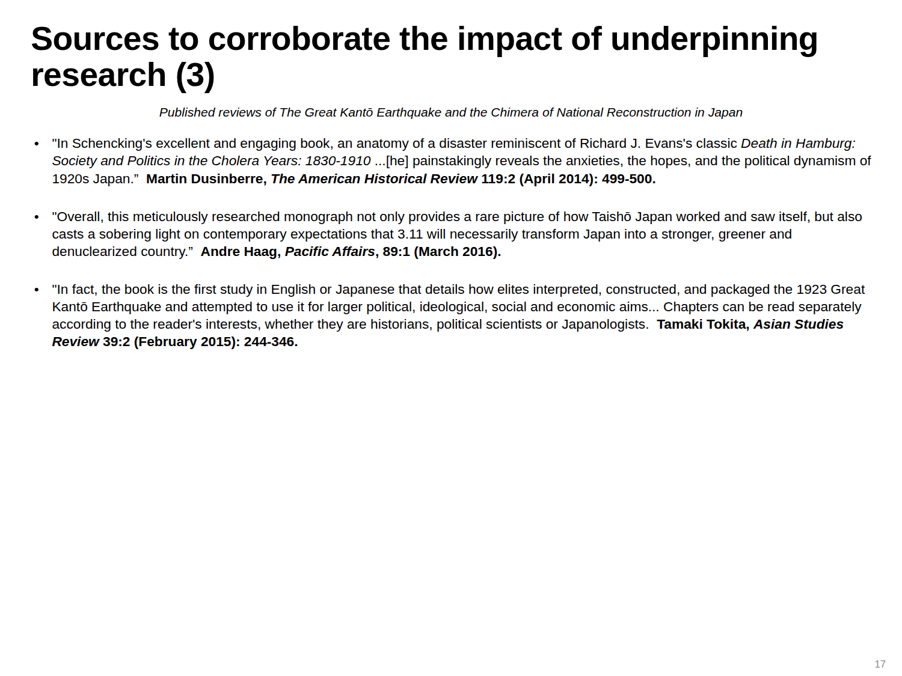Sources to corroborate the impact of underpinning research (3)
Published reviews of The Great Kantō Earthquake and the Chimera of National Reconstruction in Japan
"In Schencking's excellent and engaging book, an anatomy of a disaster reminiscent of Richard J. Evans's classic Death in Hamburg: Society and Politics in the Cholera Years: 1830-1910 ...[he] painstakingly reveals the anxieties, the hopes, and the political dynamism of 1920s Japan.” Martin Dusinberre, The American Historical Review 119:2 (April 2014): 499-500.
"Overall, this meticulously researched monograph not only provides a rare picture of how Taishō Japan worked and saw itself, but also casts a sobering light on contemporary expectations that 3.11 will necessarily transform Japan into a stronger, greener and denuclearized country.” Andre Haag, Pacific Affairs, 89:1 (March 2016).
"In fact, the book is the first study in English or Japanese that details how elites interpreted, constructed, and packaged the 1923 Great Kantō Earthquake and attempted to use it for larger political, ideological, social and economic aims... Chapters can be read separately according to the reader's interests, whether they are historians, political scientists or Japanologists. Tamaki Tokita, Asian Studies Review 39:2 (February 2015): 244-346.
17